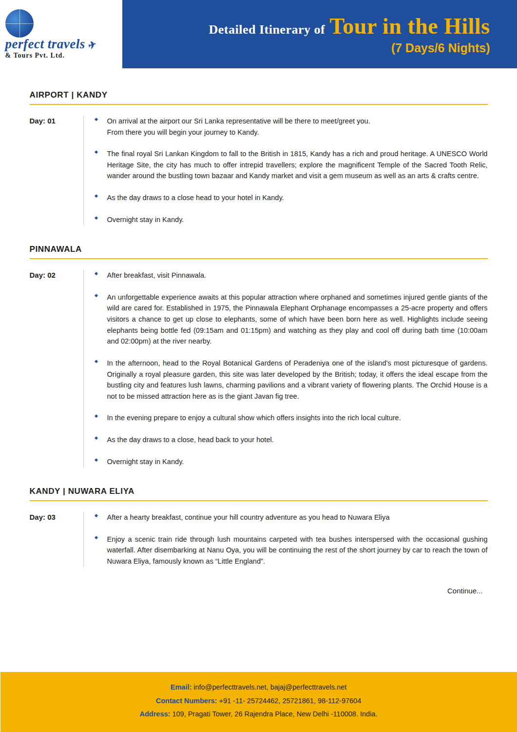perfect travels✈
& Tours Pvt. Ltd.
Detailed Itinerary of Tour in the Hills
(7 Days/6 Nights)
AIRPORT | KANDY
Day: 01
On arrival at the airport our Sri Lanka representative will be there to meet/greet you.
From there you will begin your journey to Kandy.
The final royal Sri Lankan Kingdom to fall to the British in 1815, Kandy has a rich and proud heritage. A UNESCO World Heritage Site, the city has much to offer intrepid travellers; explore the magnificent Temple of the Sacred Tooth Relic, wander around the bustling town bazaar and Kandy market and visit a gem museum as well as an arts & crafts centre.
As the day draws to a close head to your hotel in Kandy.
Overnight stay in Kandy.
PINNAWALA
Day: 02
After breakfast, visit Pinnawala.
An unforgettable experience awaits at this popular attraction where orphaned and sometimes injured gentle giants of the wild are cared for. Established in 1975, the Pinnawala Elephant Orphanage encompasses a 25-acre property and offers visitors a chance to get up close to elephants, some of which have been born here as well. Highlights include seeing elephants being bottle fed (09:15am and 01:15pm) and watching as they play and cool off during bath time (10:00am and 02:00pm) at the river nearby.
In the afternoon, head to the Royal Botanical Gardens of Peradeniya one of the island’s most picturesque of gardens. Originally a royal pleasure garden, this site was later developed by the British; today, it offers the ideal escape from the bustling city and features lush lawns, charming pavilions and a vibrant variety of flowering plants. The Orchid House is a not to be missed attraction here as is the giant Javan fig tree.
In the evening prepare to enjoy a cultural show which offers insights into the rich local culture.
As the day draws to a close, head back to your hotel.
Overnight stay in Kandy.
KANDY | NUWARA ELIYA
Day: 03
After a hearty breakfast, continue your hill country adventure as you head to Nuwara Eliya
Enjoy a scenic train ride through lush mountains carpeted with tea bushes interspersed with the occasional gushing waterfall. After disembarking at Nanu Oya, you will be continuing the rest of the short journey by car to reach the town of Nuwara Eliya, famously known as “Little England”.
Continue...
Email: info@perfecttravels.net, bajaj@perfecttravels.net
Contact Numbers: +91 -11- 25724462, 25721861, 98-112-97604
Address: 109, Pragati Tower, 26 Rajendra Place, New Delhi -110008. India.